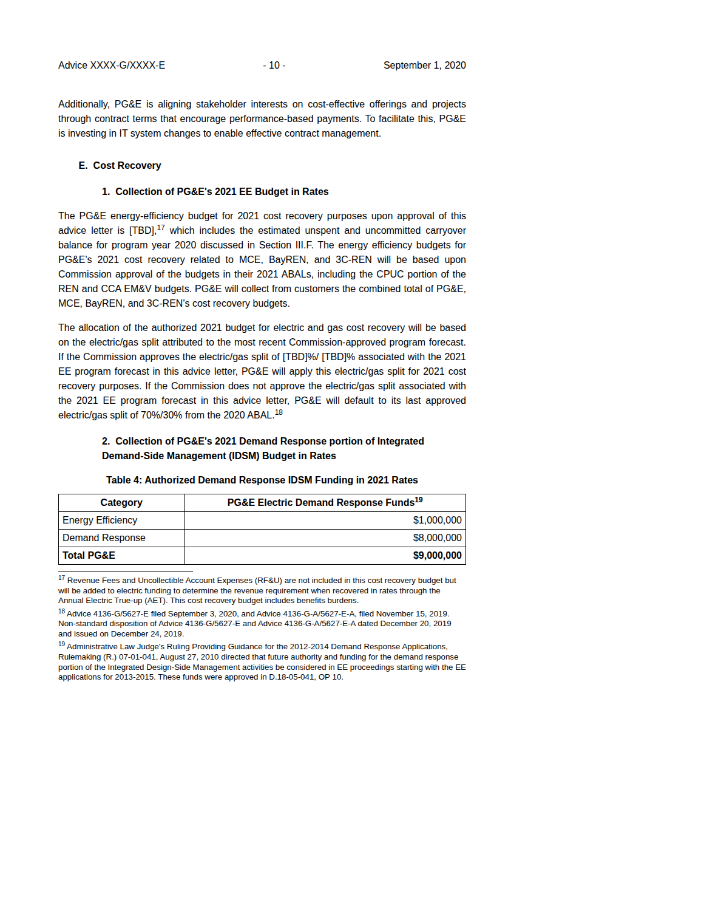Advice XXXX-G/XXXX-E
- 10 -
September 1, 2020
Additionally, PG&E is aligning stakeholder interests on cost-effective offerings and projects through contract terms that encourage performance-based payments. To facilitate this, PG&E is investing in IT system changes to enable effective contract management.
E. Cost Recovery
1. Collection of PG&E's 2021 EE Budget in Rates
The PG&E energy-efficiency budget for 2021 cost recovery purposes upon approval of this advice letter is [TBD],17 which includes the estimated unspent and uncommitted carryover balance for program year 2020 discussed in Section III.F. The energy efficiency budgets for PG&E's 2021 cost recovery related to MCE, BayREN, and 3C-REN will be based upon Commission approval of the budgets in their 2021 ABALs, including the CPUC portion of the REN and CCA EM&V budgets. PG&E will collect from customers the combined total of PG&E, MCE, BayREN, and 3C-REN's cost recovery budgets.
The allocation of the authorized 2021 budget for electric and gas cost recovery will be based on the electric/gas split attributed to the most recent Commission-approved program forecast. If the Commission approves the electric/gas split of [TBD]%/ [TBD]% associated with the 2021 EE program forecast in this advice letter, PG&E will apply this electric/gas split for 2021 cost recovery purposes. If the Commission does not approve the electric/gas split associated with the 2021 EE program forecast in this advice letter, PG&E will default to its last approved electric/gas split of 70%/30% from the 2020 ABAL.18
2. Collection of PG&E's 2021 Demand Response portion of Integrated Demand-Side Management (IDSM) Budget in Rates
Table 4: Authorized Demand Response IDSM Funding in 2021 Rates
| Category | PG&E Electric Demand Response Funds 19 |
| --- | --- |
| Energy Efficiency | $1,000,000 |
| Demand Response | $8,000,000 |
| Total PG&E | $9,000,000 |
17 Revenue Fees and Uncollectible Account Expenses (RF&U) are not included in this cost recovery budget but will be added to electric funding to determine the revenue requirement when recovered in rates through the Annual Electric True-up (AET). This cost recovery budget includes benefits burdens.
18 Advice 4136-G/5627-E filed September 3, 2020, and Advice 4136-G-A/5627-E-A, filed November 15, 2019. Non-standard disposition of Advice 4136-G/5627-E and Advice 4136-G-A/5627-E-A dated December 20, 2019 and issued on December 24, 2019.
19 Administrative Law Judge's Ruling Providing Guidance for the 2012-2014 Demand Response Applications, Rulemaking (R.) 07-01-041, August 27, 2010 directed that future authority and funding for the demand response portion of the Integrated Design-Side Management activities be considered in EE proceedings starting with the EE applications for 2013-2015. These funds were approved in D.18-05-041, OP 10.